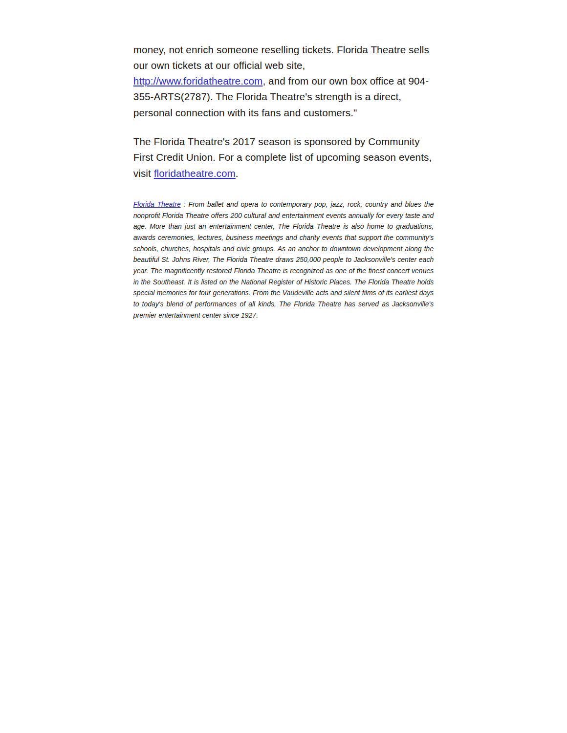money, not enrich someone reselling tickets. Florida Theatre sells our own tickets at our official web site, http://www.foridatheatre.com, and from our own box office at 904-355-ARTS(2787). The Florida Theatre's strength is a direct, personal connection with its fans and customers."
The Florida Theatre's 2017 season is sponsored by Community First Credit Union. For a complete list of upcoming season events, visit floridatheatre.com.
Florida Theatre : From ballet and opera to contemporary pop, jazz, rock, country and blues the nonprofit Florida Theatre offers 200 cultural and entertainment events annually for every taste and age. More than just an entertainment center, The Florida Theatre is also home to graduations, awards ceremonies, lectures, business meetings and charity events that support the community's schools, churches, hospitals and civic groups. As an anchor to downtown development along the beautiful St. Johns River, The Florida Theatre draws 250,000 people to Jacksonville's center each year. The magnificently restored Florida Theatre is recognized as one of the finest concert venues in the Southeast. It is listed on the National Register of Historic Places. The Florida Theatre holds special memories for four generations. From the Vaudeville acts and silent films of its earliest days to today's blend of performances of all kinds, The Florida Theatre has served as Jacksonville's premier entertainment center since 1927.